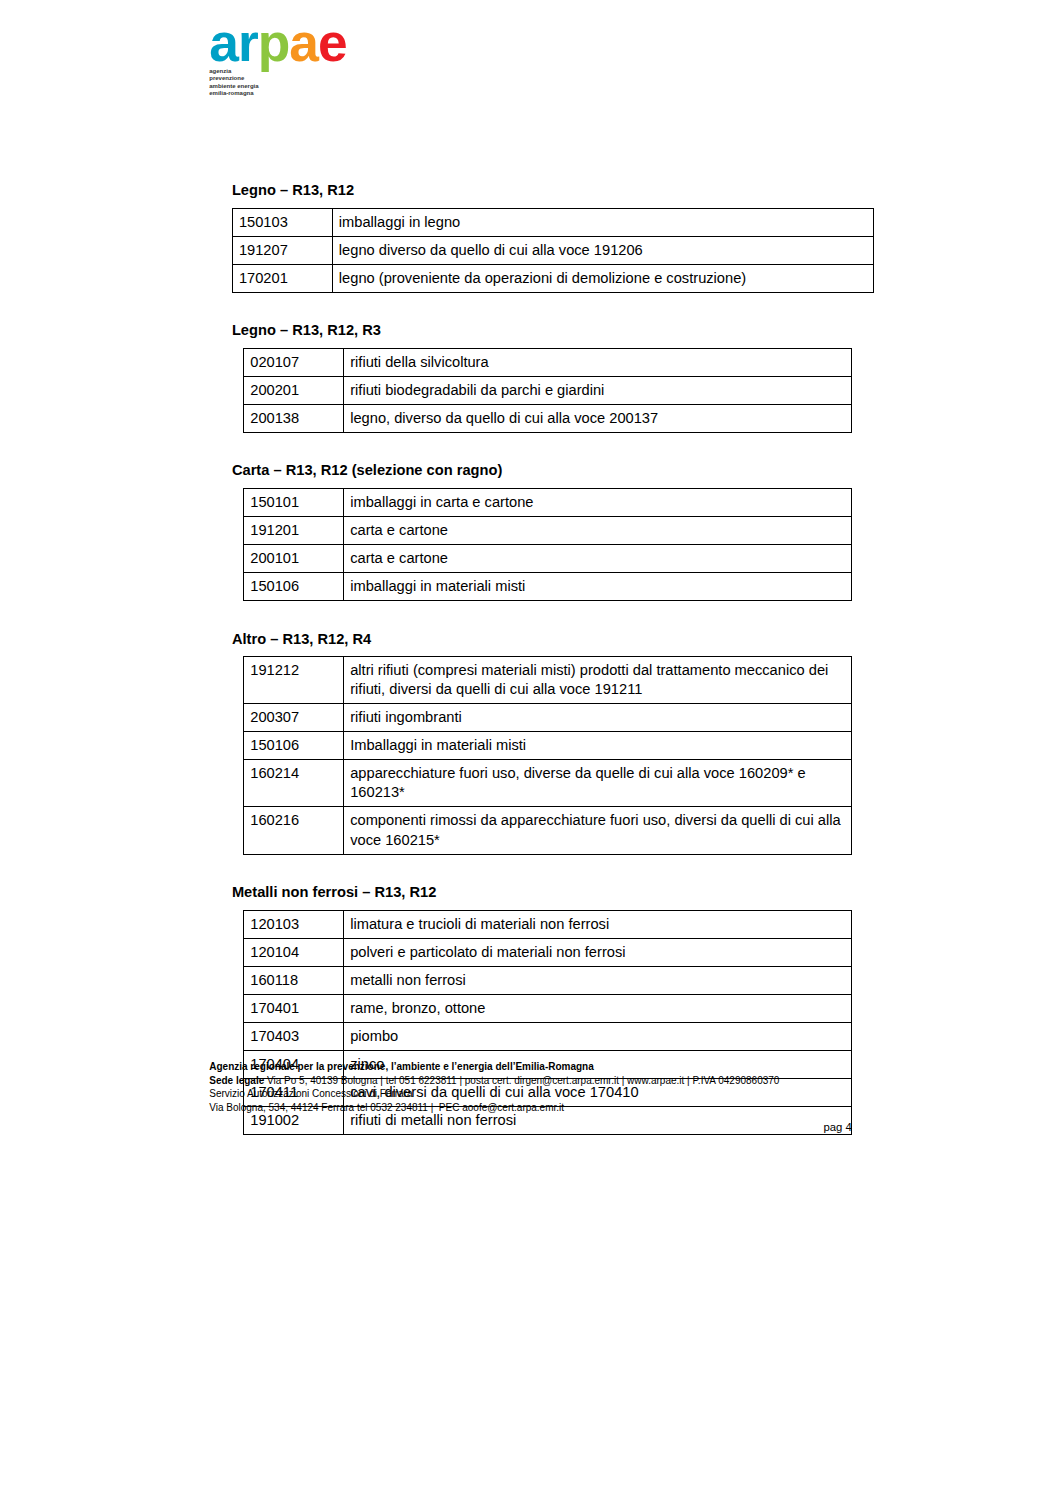arpae
agenzia
prevenzione
ambiente energia
emilia-romagna
Legno – R13, R12
| 150103 | imballaggi in legno |
| 191207 | legno diverso da quello di cui alla voce 191206 |
| 170201 | legno (proveniente da operazioni di demolizione e costruzione) |
Legno – R13, R12, R3
| 020107 | rifiuti della silvicoltura |
| 200201 | rifiuti biodegradabili da parchi e giardini |
| 200138 | legno, diverso da quello di cui alla voce 200137 |
Carta – R13, R12 (selezione con ragno)
| 150101 | imballaggi in carta e cartone |
| 191201 | carta e cartone |
| 200101 | carta e cartone |
| 150106 | imballaggi in materiali misti |
Altro – R13, R12, R4
| 191212 | altri rifiuti (compresi materiali misti) prodotti dal trattamento meccanico dei rifiuti, diversi da quelli di cui alla voce 191211 |
| 200307 | rifiuti ingombranti |
| 150106 | Imballaggi in materiali misti |
| 160214 | apparecchiature fuori uso, diverse da quelle di cui alla voce 160209* e 160213* |
| 160216 | componenti rimossi da apparecchiature fuori uso, diversi da quelli di cui alla voce 160215* |
Metalli non ferrosi – R13, R12
| 120103 | limatura e trucioli di materiali non ferrosi |
| 120104 | polveri e particolato di materiali non ferrosi |
| 160118 | metalli non ferrosi |
| 170401 | rame, bronzo, ottone |
| 170403 | piombo |
| 170404 | zinco |
| 170411 | cavi, diversi da quelli di cui alla voce 170410 |
| 191002 | rifiuti di metalli non ferrosi |
Agenzia regionale per la prevenzione, l’ambiente e l’energia dell’Emilia-Romagna
Sede legale Via Po 5, 40139 Bologna | tel 051 6223811 | posta cert. dirgen@cert.arpa.emr.it | www.arpae.it | P.IVA 04290860370
Servizio Autorizzazioni Concessioni di Ferrara
Via Bologna, 534, 44124 Ferrara tel 0532 234811 | PEC aoofe@cert.arpa.emr.it
pag 4